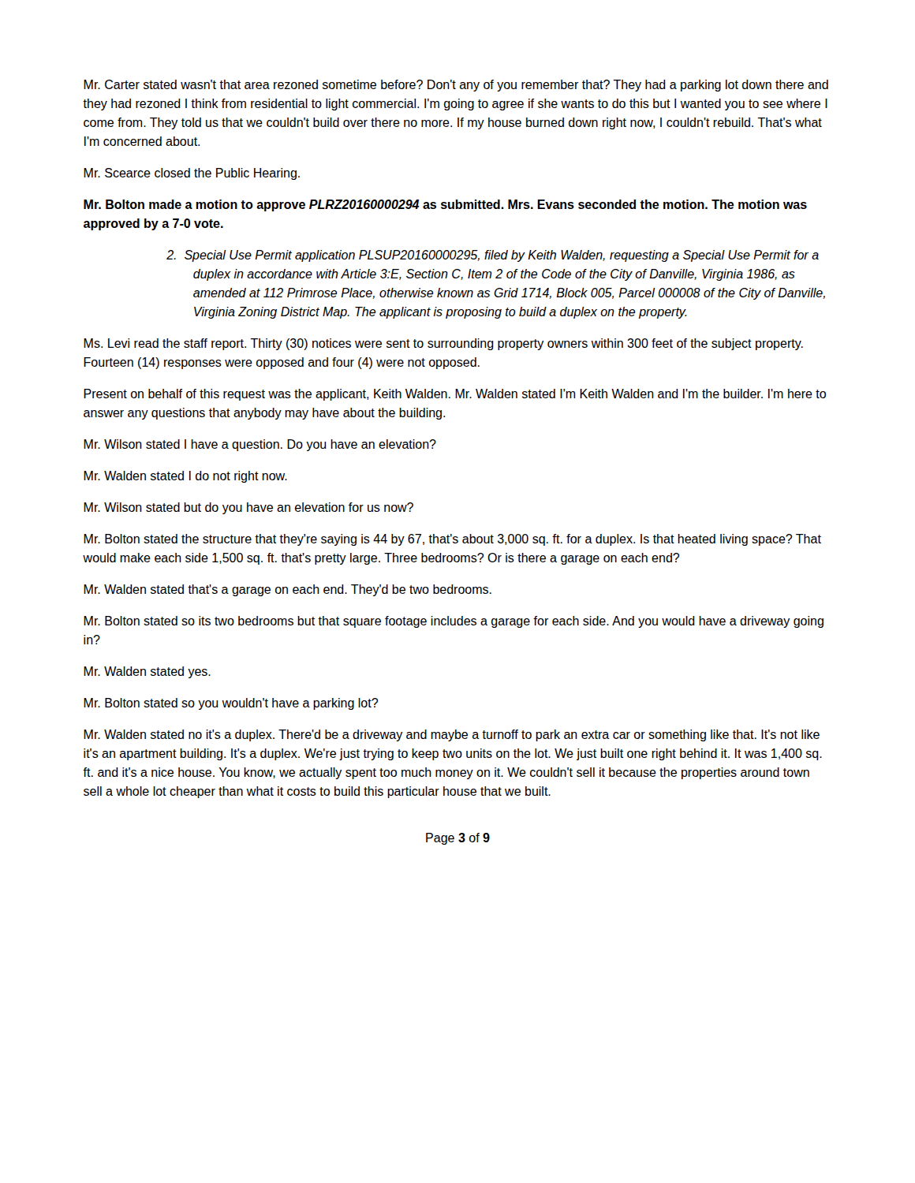Mr. Carter stated wasn't that area rezoned sometime before? Don't any of you remember that? They had a parking lot down there and they had rezoned I think from residential to light commercial. I'm going to agree if she wants to do this but I wanted you to see where I come from. They told us that we couldn't build over there no more. If my house burned down right now, I couldn't rebuild. That's what I'm concerned about.
Mr. Scearce closed the Public Hearing.
Mr. Bolton made a motion to approve PLRZ20160000294 as submitted. Mrs. Evans seconded the motion. The motion was approved by a 7-0 vote.
2. Special Use Permit application PLSUP20160000295, filed by Keith Walden, requesting a Special Use Permit for a duplex in accordance with Article 3:E, Section C, Item 2 of the Code of the City of Danville, Virginia 1986, as amended at 112 Primrose Place, otherwise known as Grid 1714, Block 005, Parcel 000008 of the City of Danville, Virginia Zoning District Map. The applicant is proposing to build a duplex on the property.
Ms. Levi read the staff report. Thirty (30) notices were sent to surrounding property owners within 300 feet of the subject property. Fourteen (14) responses were opposed and four (4) were not opposed.
Present on behalf of this request was the applicant, Keith Walden. Mr. Walden stated I'm Keith Walden and I'm the builder. I'm here to answer any questions that anybody may have about the building.
Mr. Wilson stated I have a question. Do you have an elevation?
Mr. Walden stated I do not right now.
Mr. Wilson stated but do you have an elevation for us now?
Mr. Bolton stated the structure that they're saying is 44 by 67, that's about 3,000 sq. ft. for a duplex. Is that heated living space? That would make each side 1,500 sq. ft. that's pretty large. Three bedrooms? Or is there a garage on each end?
Mr. Walden stated that's a garage on each end. They'd be two bedrooms.
Mr. Bolton stated so its two bedrooms but that square footage includes a garage for each side. And you would have a driveway going in?
Mr. Walden stated yes.
Mr. Bolton stated so you wouldn't have a parking lot?
Mr. Walden stated no it's a duplex. There'd be a driveway and maybe a turnoff to park an extra car or something like that. It's not like it's an apartment building. It's a duplex. We're just trying to keep two units on the lot. We just built one right behind it. It was 1,400 sq. ft. and it's a nice house. You know, we actually spent too much money on it. We couldn't sell it because the properties around town sell a whole lot cheaper than what it costs to build this particular house that we built.
Page 3 of 9